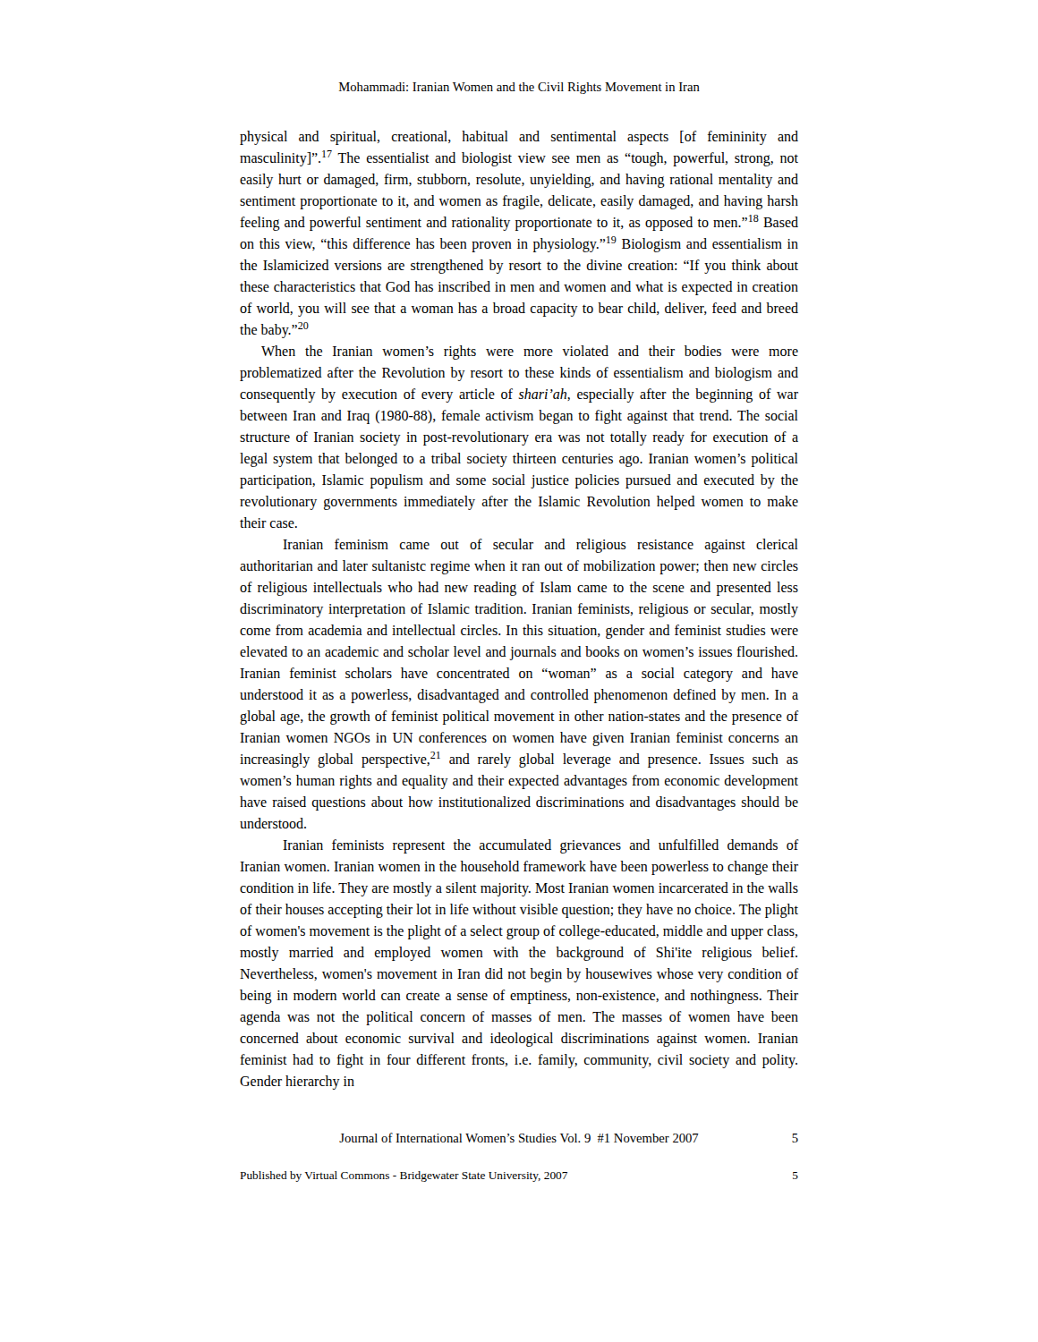Mohammadi: Iranian Women and the Civil Rights Movement in Iran
physical and spiritual, creational, habitual and sentimental aspects [of femininity and masculinity]”.17 The essentialist and biologist view see men as “tough, powerful, strong, not easily hurt or damaged, firm, stubborn, resolute, unyielding, and having rational mentality and sentiment proportionate to it, and women as fragile, delicate, easily damaged, and having harsh feeling and powerful sentiment and rationality proportionate to it, as opposed to men.”18 Based on this view, “this difference has been proven in physiology.”19 Biologism and essentialism in the Islamicized versions are strengthened by resort to the divine creation: “If you think about these characteristics that God has inscribed in men and women and what is expected in creation of world, you will see that a woman has a broad capacity to bear child, deliver, feed and breed the baby.”20
When the Iranian women’s rights were more violated and their bodies were more problematized after the Revolution by resort to these kinds of essentialism and biologism and consequently by execution of every article of shari’ah, especially after the beginning of war between Iran and Iraq (1980-88), female activism began to fight against that trend. The social structure of Iranian society in post-revolutionary era was not totally ready for execution of a legal system that belonged to a tribal society thirteen centuries ago. Iranian women’s political participation, Islamic populism and some social justice policies pursued and executed by the revolutionary governments immediately after the Islamic Revolution helped women to make their case.
Iranian feminism came out of secular and religious resistance against clerical authoritarian and later sultanistc regime when it ran out of mobilization power; then new circles of religious intellectuals who had new reading of Islam came to the scene and presented less discriminatory interpretation of Islamic tradition. Iranian feminists, religious or secular, mostly come from academia and intellectual circles. In this situation, gender and feminist studies were elevated to an academic and scholar level and journals and books on women’s issues flourished. Iranian feminist scholars have concentrated on “woman” as a social category and have understood it as a powerless, disadvantaged and controlled phenomenon defined by men. In a global age, the growth of feminist political movement in other nation-states and the presence of Iranian women NGOs in UN conferences on women have given Iranian feminist concerns an increasingly global perspective,21 and rarely global leverage and presence. Issues such as women’s human rights and equality and their expected advantages from economic development have raised questions about how institutionalized discriminations and disadvantages should be understood.
Iranian feminists represent the accumulated grievances and unfulfilled demands of Iranian women. Iranian women in the household framework have been powerless to change their condition in life. They are mostly a silent majority. Most Iranian women incarcerated in the walls of their houses accepting their lot in life without visible question; they have no choice. The plight of women's movement is the plight of a select group of college-educated, middle and upper class, mostly married and employed women with the background of Shi'ite religious belief. Nevertheless, women's movement in Iran did not begin by housewives whose very condition of being in modern world can create a sense of emptiness, non-existence, and nothingness. Their agenda was not the political concern of masses of men. The masses of women have been concerned about economic survival and ideological discriminations against women. Iranian feminist had to fight in four different fronts, i.e. family, community, civil society and polity. Gender hierarchy in
Journal of International Women’s Studies Vol. 9 #1 November 2007 5
Published by Virtual Commons - Bridgewater State University, 2007
5